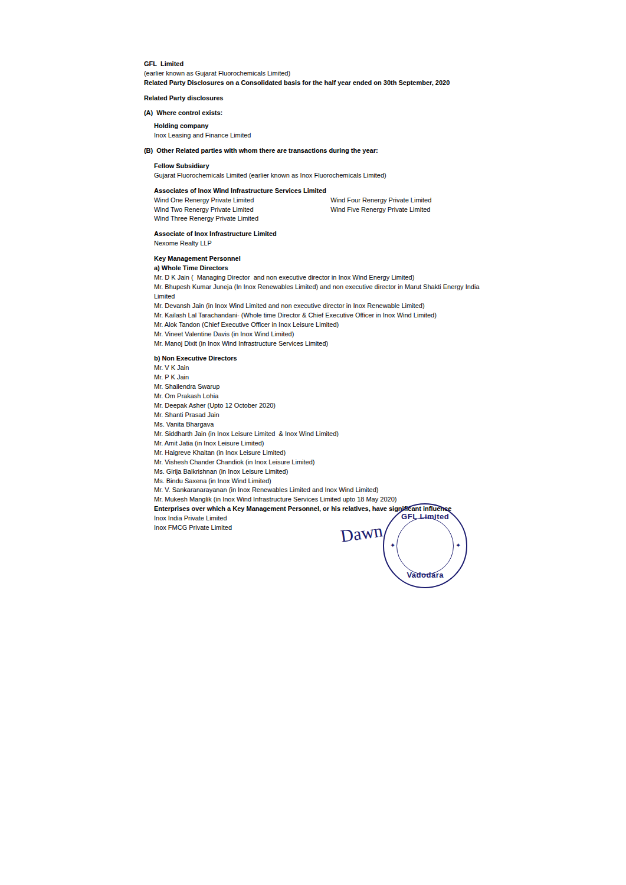GFL Limited
(earlier known as Gujarat Fluorochemicals Limited)
Related Party Disclosures on a Consolidated basis for the half year ended on 30th September, 2020
Related Party disclosures
(A) Where control exists:
Holding company
Inox Leasing and Finance Limited
(B) Other Related parties with whom there are transactions during the year:
Fellow Subsidiary
Gujarat Fluorochemicals Limited (earlier known as Inox Fluorochemicals Limited)
Associates of Inox Wind Infrastructure Services Limited
| Wind One Renergy Private Limited | Wind Four Renergy Private Limited |
| Wind Two Renergy Private Limited | Wind Five Renergy Private Limited |
| Wind Three Renergy Private Limited | |
Associate of Inox Infrastructure Limited
Nexome Realty LLP
Key Management Personnel
a) Whole Time Directors
Mr. D K Jain ( Managing Director and non executive director in Inox Wind Energy Limited)
Mr. Bhupesh Kumar Juneja (In Inox Renewables Limited) and non executive director in Marut Shakti Energy India Limited
Mr. Devansh Jain (in Inox Wind Limited and non executive director in Inox Renewable Limited)
Mr. Kailash Lal Tarachandani- (Whole time Director & Chief Executive Officer in Inox Wind Limited)
Mr. Alok Tandon (Chief Executive Officer in Inox Leisure Limited)
Mr. Vineet Valentine Davis (in Inox Wind Limited)
Mr. Manoj Dixit (in Inox Wind Infrastructure Services Limited)
b) Non Executive Directors
Mr. V K Jain
Mr. P K Jain
Mr. Shailendra Swarup
Mr. Om Prakash Lohia
Mr. Deepak Asher (Upto 12 October 2020)
Mr. Shanti Prasad Jain
Ms. Vanita Bhargava
Mr. Siddharth Jain (in Inox Leisure Limited & Inox Wind Limited)
Mr. Amit Jatia (in Inox Leisure Limited)
Mr. Haigreve Khaitan (in Inox Leisure Limited)
Mr. Vishesh Chander Chandiok (in Inox Leisure Limited)
Ms. Girija Balkrishnan (in Inox Leisure Limited)
Ms. Bindu Saxena (in Inox Wind Limited)
Mr. V. Sankaranarayanan (in Inox Renewables Limited and Inox Wind Limited)
Mr. Mukesh Manglik (in Inox Wind Infrastructure Services Limited upto 18 May 2020)
Enterprises over which a Key Management Personnel, or his relatives, have significant influence
Inox India Private Limited
Inox FMCG Private Limited
Dawn
GFL Limited
Vadodara
✦
✦